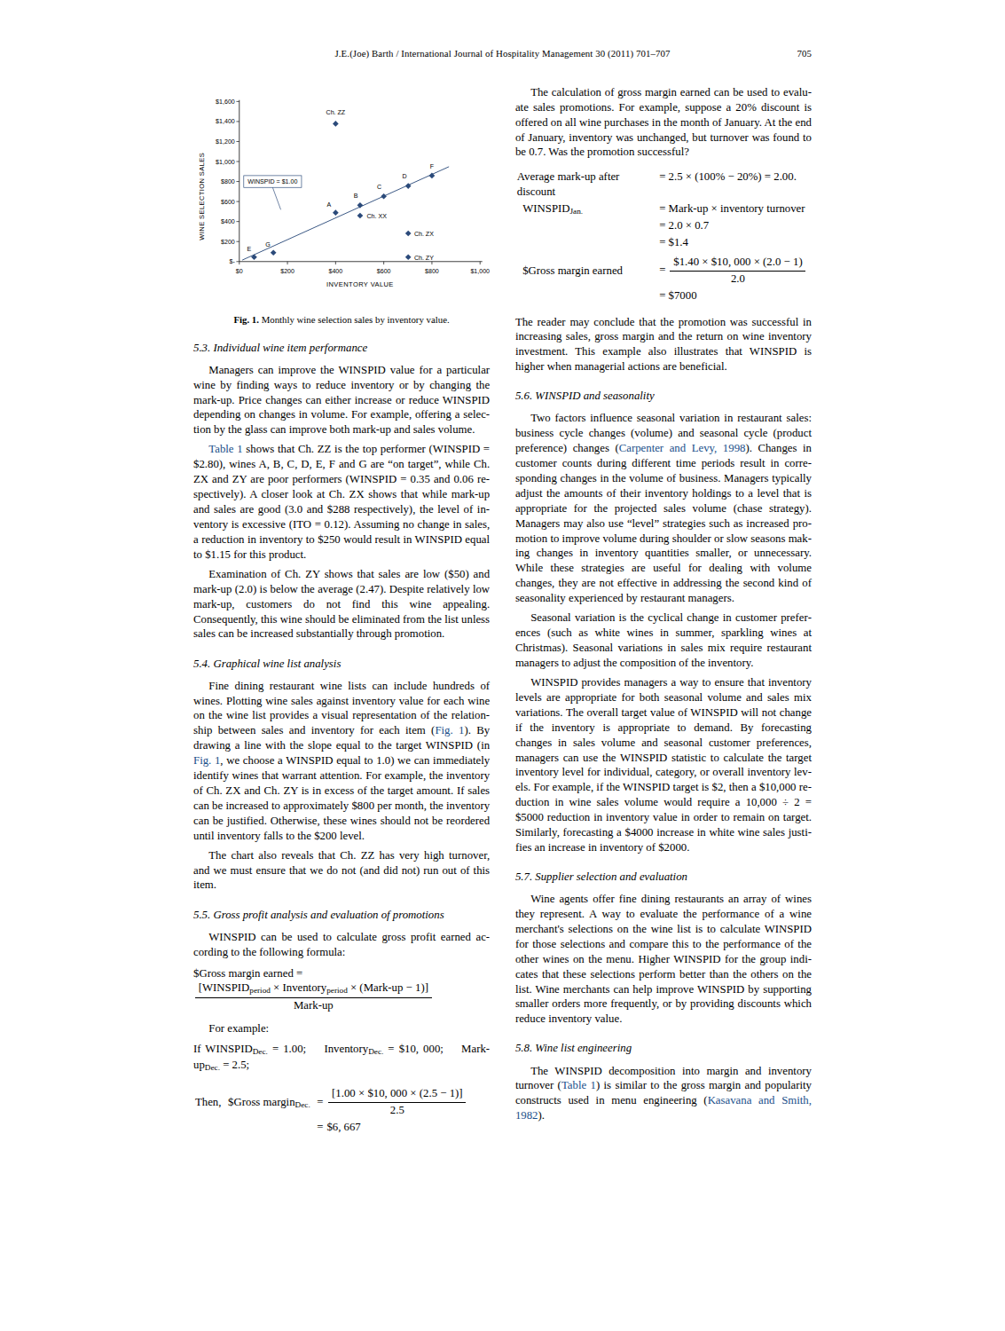J.E.(Joe) Barth / International Journal of Hospitality Management 30 (2011) 701–707 705
WINE SELECTION SALES $1,600 $1,400 $1,200 $1,000 $800 $600 $400 $200 $- $0 $200 $400 $600 $800 $1,000 INVENTORY VALUE WINSPID = $1.00 Ch. ZZ A B C D F E G Ch. XX Ch. ZX Ch. ZY
Fig. 1. Monthly wine selection sales by inventory value.
5.3. Individual wine item performance
Managers can improve the WINSPID value for a particular wine by finding ways to reduce inventory or by changing the mark-up. Price changes can either increase or reduce WINSPID depending on changes in volume. For example, offering a selection by the glass can improve both mark-up and sales volume.
Table 1 shows that Ch. ZZ is the top performer (WINSPID = $2.80), wines A, B, C, D, E, F and G are “on target”, while Ch. ZX and ZY are poor performers (WINSPID = 0.35 and 0.06 respectively). A closer look at Ch. ZX shows that while mark-up and sales are good (3.0 and $288 respectively), the level of inventory is excessive (ITO = 0.12). Assuming no change in sales, a reduction in inventory to $250 would result in WINSPID equal to $1.15 for this product.
Examination of Ch. ZY shows that sales are low ($50) and mark-up (2.0) is below the average (2.47). Despite relatively low mark-up, customers do not find this wine appealing. Consequently, this wine should be eliminated from the list unless sales can be increased substantially through promotion.
5.4. Graphical wine list analysis
Fine dining restaurant wine lists can include hundreds of wines. Plotting wine sales against inventory value for each wine on the wine list provides a visual representation of the relationship between sales and inventory for each item (Fig. 1). By drawing a line with the slope equal to the target WINSPID (in Fig. 1, we choose a WINSPID equal to 1.0) we can immediately identify wines that warrant attention. For example, the inventory of Ch. ZX and Ch. ZY is in excess of the target amount. If sales can be increased to approximately $800 per month, the inventory can be justified. Otherwise, these wines should not be reordered until inventory falls to the $200 level.
The chart also reveals that Ch. ZZ has very high turnover, and we must ensure that we do not (and did not) run out of this item.
5.5. Gross profit analysis and evaluation of promotions
WINSPID can be used to calculate gross profit earned according to the following formula:
$Gross margin earned = [WINSPIDperiod × Inventoryperiod × (Mark-up − 1)] Mark-up
For example:
If WINSPIDDec. = 1.00; InventoryDec. = $10, 000; Mark-upDec. = 2.5;
| Then, | $Gross margin Dec. | = | [1.00 × $10, 000 × (2.5 − 1)] 2.5 |
| | | = | $6, 667 |
The calculation of gross margin earned can be used to evaluate sales promotions. For example, suppose a 20% discount is offered on all wine purchases in the month of January. At the end of January, inventory was unchanged, but turnover was found to be 0.7. Was the promotion successful?
| Average mark-up after discount | = 2.5 × (100% − 20%) = 2.00. |
| WINSPID Jan. | = Mark-up × inventory turnover |
| | = 2.0 × 0.7 |
| | = $1.4 |
| $Gross margin earned | = $1.40 × $10, 000 × (2.0 − 1) 2.0 |
| | = $7000 |
The reader may conclude that the promotion was successful in increasing sales, gross margin and the return on wine inventory investment. This example also illustrates that WINSPID is higher when managerial actions are beneficial.
5.6. WINSPID and seasonality
Two factors influence seasonal variation in restaurant sales: business cycle changes (volume) and seasonal cycle (product preference) changes (Carpenter and Levy, 1998). Changes in customer counts during different time periods result in corresponding changes in the volume of business. Managers typically adjust the amounts of their inventory holdings to a level that is appropriate for the projected sales volume (chase strategy). Managers may also use “level” strategies such as increased promotion to improve volume during shoulder or slow seasons making changes in inventory quantities smaller, or unnecessary. While these strategies are useful for dealing with volume changes, they are not effective in addressing the second kind of seasonality experienced by restaurant managers.
Seasonal variation is the cyclical change in customer preferences (such as white wines in summer, sparkling wines at Christmas). Seasonal variations in sales mix require restaurant managers to adjust the composition of the inventory.
WINSPID provides managers a way to ensure that inventory levels are appropriate for both seasonal volume and sales mix variations. The overall target value of WINSPID will not change if the inventory is appropriate to demand. By forecasting changes in sales volume and seasonal customer preferences, managers can use the WINSPID statistic to calculate the target inventory level for individual, category, or overall inventory levels. For example, if the WINSPID target is $2, then a $10,000 reduction in wine sales volume would require a 10,000 ÷ 2 = $5000 reduction in inventory value in order to remain on target. Similarly, forecasting a $4000 increase in white wine sales justifies an increase in inventory of $2000.
5.7. Supplier selection and evaluation
Wine agents offer fine dining restaurants an array of wines they represent. A way to evaluate the performance of a wine merchant's selections on the wine list is to calculate WINSPID for those selections and compare this to the performance of the other wines on the menu. Higher WINSPID for the group indicates that these selections perform better than the others on the list. Wine merchants can help improve WINSPID by supporting smaller orders more frequently, or by providing discounts which reduce inventory value.
5.8. Wine list engineering
The WINSPID decomposition into margin and inventory turnover (Table 1) is similar to the gross margin and popularity constructs used in menu engineering (Kasavana and Smith, 1982).